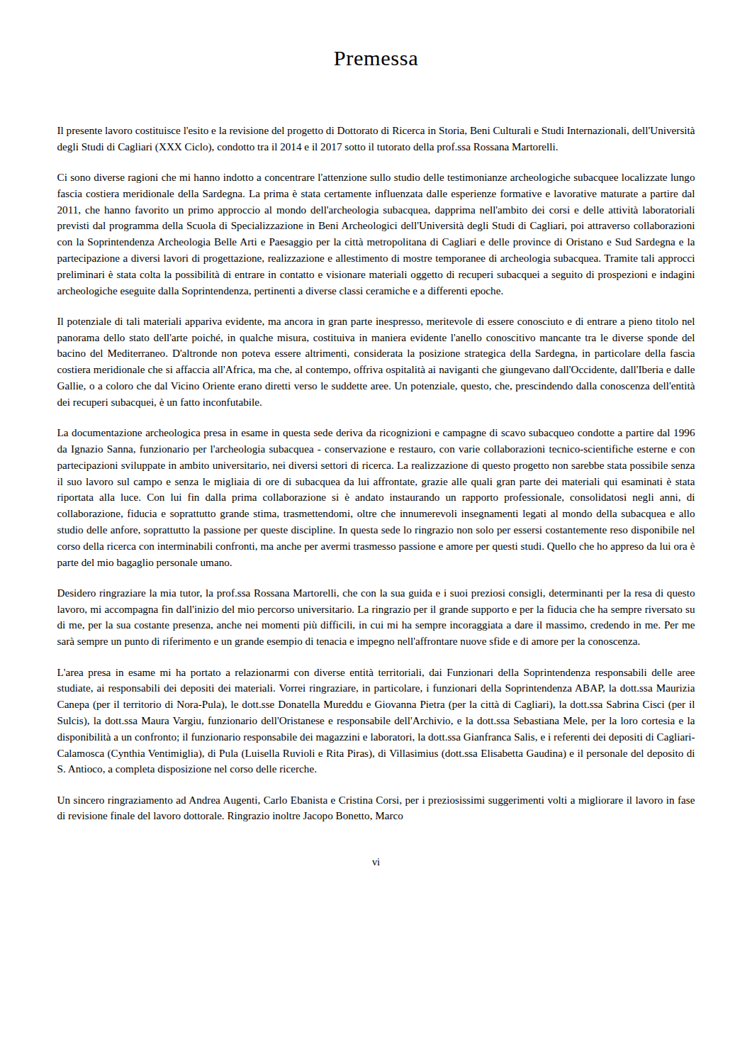Premessa
Il presente lavoro costituisce l'esito e la revisione del progetto di Dottorato di Ricerca in Storia, Beni Culturali e Studi Internazionali, dell'Università degli Studi di Cagliari (XXX Ciclo), condotto tra il 2014 e il 2017 sotto il tutorato della prof.ssa Rossana Martorelli.
Ci sono diverse ragioni che mi hanno indotto a concentrare l'attenzione sullo studio delle testimonianze archeologiche subacquee localizzate lungo fascia costiera meridionale della Sardegna. La prima è stata certamente influenzata dalle esperienze formative e lavorative maturate a partire dal 2011, che hanno favorito un primo approccio al mondo dell'archeologia subacquea, dapprima nell'ambito dei corsi e delle attività laboratoriali previsti dal programma della Scuola di Specializzazione in Beni Archeologici dell'Università degli Studi di Cagliari, poi attraverso collaborazioni con la Soprintendenza Archeologia Belle Arti e Paesaggio per la città metropolitana di Cagliari e delle province di Oristano e Sud Sardegna e la partecipazione a diversi lavori di progettazione, realizzazione e allestimento di mostre temporanee di archeologia subacquea. Tramite tali approcci preliminari è stata colta la possibilità di entrare in contatto e visionare materiali oggetto di recuperi subacquei a seguito di prospezioni e indagini archeologiche eseguite dalla Soprintendenza, pertinenti a diverse classi ceramiche e a differenti epoche.
Il potenziale di tali materiali appariva evidente, ma ancora in gran parte inespresso, meritevole di essere conosciuto e di entrare a pieno titolo nel panorama dello stato dell'arte poiché, in qualche misura, costituiva in maniera evidente l'anello conoscitivo mancante tra le diverse sponde del bacino del Mediterraneo. D'altronde non poteva essere altrimenti, considerata la posizione strategica della Sardegna, in particolare della fascia costiera meridionale che si affaccia all'Africa, ma che, al contempo, offriva ospitalità ai naviganti che giungevano dall'Occidente, dall'Iberia e dalle Gallie, o a coloro che dal Vicino Oriente erano diretti verso le suddette aree. Un potenziale, questo, che, prescindendo dalla conoscenza dell'entità dei recuperi subacquei, è un fatto inconfutabile.
La documentazione archeologica presa in esame in questa sede deriva da ricognizioni e campagne di scavo subacqueo condotte a partire dal 1996 da Ignazio Sanna, funzionario per l'archeologia subacquea - conservazione e restauro, con varie collaborazioni tecnico-scientifiche esterne e con partecipazioni sviluppate in ambito universitario, nei diversi settori di ricerca. La realizzazione di questo progetto non sarebbe stata possibile senza il suo lavoro sul campo e senza le migliaia di ore di subacquea da lui affrontate, grazie alle quali gran parte dei materiali qui esaminati è stata riportata alla luce. Con lui fin dalla prima collaborazione si è andato instaurando un rapporto professionale, consolidatosi negli anni, di collaborazione, fiducia e soprattutto grande stima, trasmettendomi, oltre che innumerevoli insegnamenti legati al mondo della subacquea e allo studio delle anfore, soprattutto la passione per queste discipline. In questa sede lo ringrazio non solo per essersi costantemente reso disponibile nel corso della ricerca con interminabili confronti, ma anche per avermi trasmesso passione e amore per questi studi. Quello che ho appreso da lui ora è parte del mio bagaglio personale umano.
Desidero ringraziare la mia tutor, la prof.ssa Rossana Martorelli, che con la sua guida e i suoi preziosi consigli, determinanti per la resa di questo lavoro, mi accompagna fin dall'inizio del mio percorso universitario. La ringrazio per il grande supporto e per la fiducia che ha sempre riversato su di me, per la sua costante presenza, anche nei momenti più difficili, in cui mi ha sempre incoraggiata a dare il massimo, credendo in me. Per me sarà sempre un punto di riferimento e un grande esempio di tenacia e impegno nell'affrontare nuove sfide e di amore per la conoscenza.
L'area presa in esame mi ha portato a relazionarmi con diverse entità territoriali, dai Funzionari della Soprintendenza responsabili delle aree studiate, ai responsabili dei depositi dei materiali. Vorrei ringraziare, in particolare, i funzionari della Soprintendenza ABAP, la dott.ssa Maurizia Canepa (per il territorio di Nora-Pula), le dott.sse Donatella Mureddu e Giovanna Pietra (per la città di Cagliari), la dott.ssa Sabrina Cisci (per il Sulcis), la dott.ssa Maura Vargiu, funzionario dell'Oristanese e responsabile dell'Archivio, e la dott.ssa Sebastiana Mele, per la loro cortesia e la disponibilità a un confronto; il funzionario responsabile dei magazzini e laboratori, la dott.ssa Gianfranca Salis, e i referenti dei depositi di Cagliari-Calamosca (Cynthia Ventimiglia), di Pula (Luisella Ruvioli e Rita Piras), di Villasimius (dott.ssa Elisabetta Gaudina) e il personale del deposito di S. Antioco, a completa disposizione nel corso delle ricerche.
Un sincero ringraziamento ad Andrea Augenti, Carlo Ebanista e Cristina Corsi, per i preziosissimi suggerimenti volti a migliorare il lavoro in fase di revisione finale del lavoro dottorale. Ringrazio inoltre Jacopo Bonetto, Marco
vi